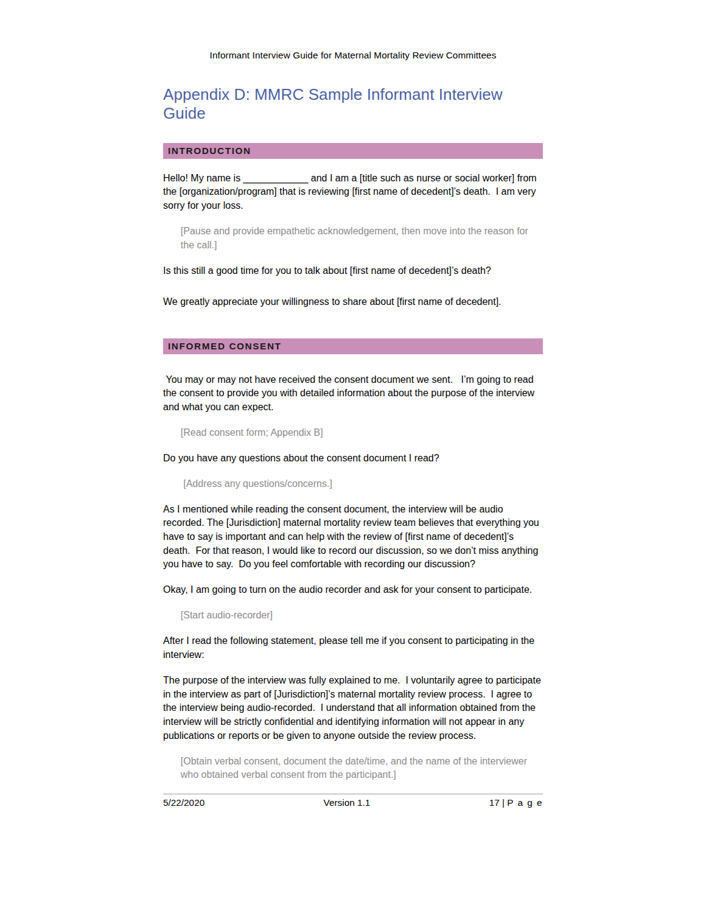Informant Interview Guide for Maternal Mortality Review Committees
Appendix D: MMRC Sample Informant Interview Guide
INTRODUCTION
Hello! My name is ____________ and I am a [title such as nurse or social worker] from the [organization/program] that is reviewing [first name of decedent]’s death. I am very sorry for your loss.
[Pause and provide empathetic acknowledgement, then move into the reason for the call.]
Is this still a good time for you to talk about [first name of decedent]’s death?
We greatly appreciate your willingness to share about [first name of decedent].
INFORMED CONSENT
You may or may not have received the consent document we sent. I’m going to read the consent to provide you with detailed information about the purpose of the interview and what you can expect.
[Read consent form; Appendix B]
Do you have any questions about the consent document I read?
[Address any questions/concerns.]
As I mentioned while reading the consent document, the interview will be audio recorded. The [Jurisdiction] maternal mortality review team believes that everything you have to say is important and can help with the review of [first name of decedent]’s death. For that reason, I would like to record our discussion, so we don’t miss anything you have to say. Do you feel comfortable with recording our discussion?
Okay, I am going to turn on the audio recorder and ask for your consent to participate.
[Start audio-recorder]
After I read the following statement, please tell me if you consent to participating in the interview:
The purpose of the interview was fully explained to me. I voluntarily agree to participate in the interview as part of [Jurisdiction]’s maternal mortality review process. I agree to the interview being audio-recorded. I understand that all information obtained from the interview will be strictly confidential and identifying information will not appear in any publications or reports or be given to anyone outside the review process.
[Obtain verbal consent, document the date/time, and the name of the interviewer who obtained verbal consent from the participant.]
5/22/2020
Version 1.1
17 | P a g e